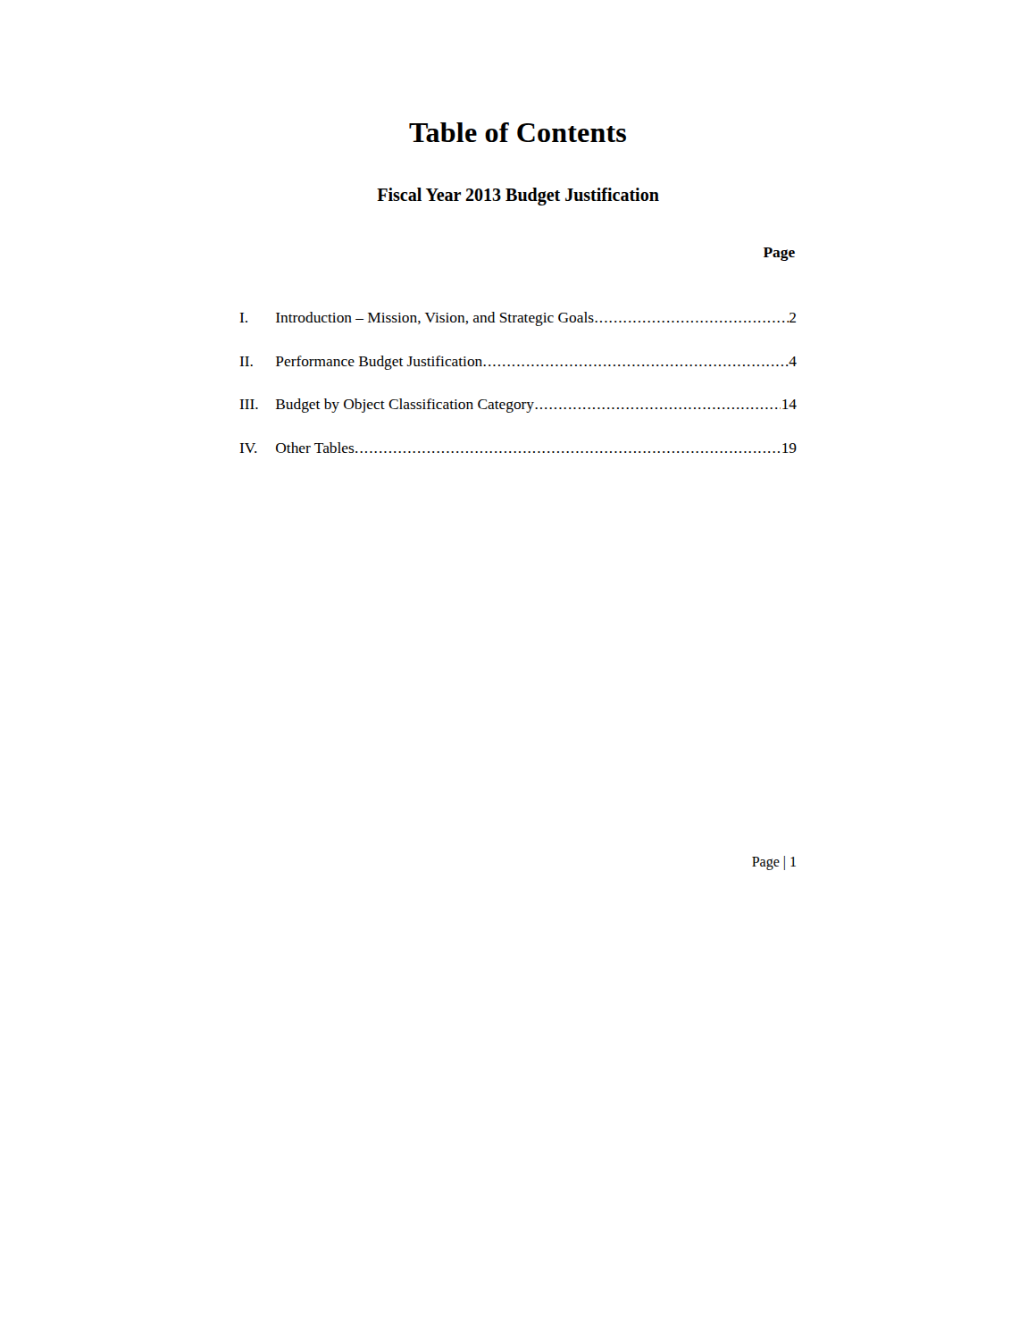Table of Contents
Fiscal Year 2013 Budget Justification
Page
I. Introduction – Mission, Vision, and Strategic Goals .................................................................................................................................................. 2
II. Performance Budget Justification .................................................................................................................................................. 4
III. Budget by Object Classification Category .................................................................................................................................................. 14
IV. Other Tables .................................................................................................................................................. 19
Page | 1